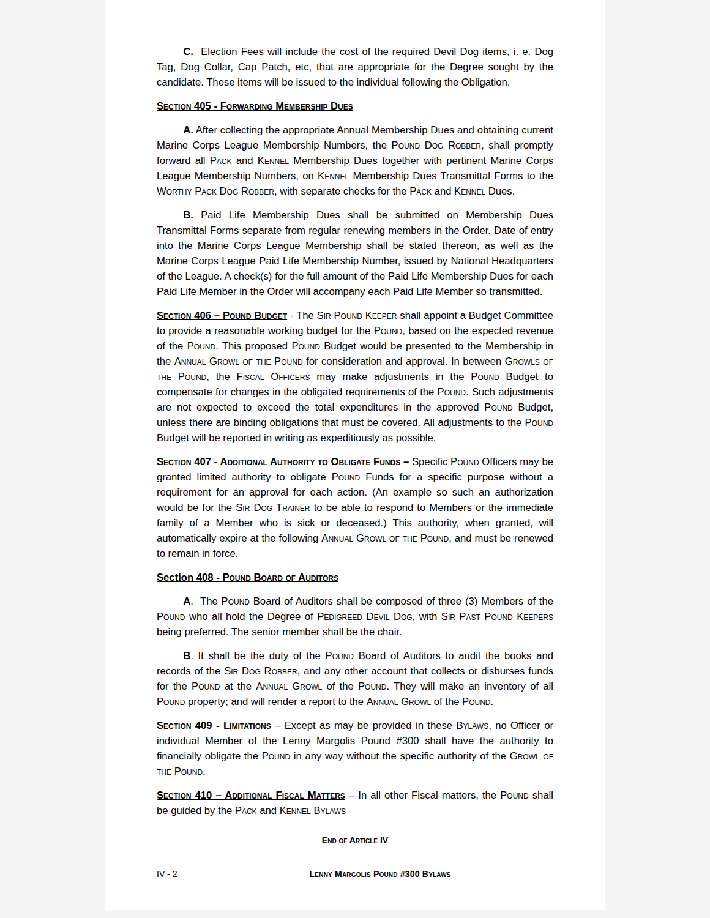C. Election Fees will include the cost of the required Devil Dog items, i. e. Dog Tag, Dog Collar, Cap Patch, etc, that are appropriate for the Degree sought by the candidate. These items will be issued to the individual following the Obligation.
Section 405 - Forwarding Membership Dues
A. After collecting the appropriate Annual Membership Dues and obtaining current Marine Corps League Membership Numbers, the Pound Dog Robber, shall promptly forward all Pack and Kennel Membership Dues together with pertinent Marine Corps League Membership Numbers, on Kennel Membership Dues Transmittal Forms to the Worthy Pack Dog Robber, with separate checks for the Pack and Kennel Dues.
B. Paid Life Membership Dues shall be submitted on Membership Dues Transmittal Forms separate from regular renewing members in the Order. Date of entry into the Marine Corps League Membership shall be stated thereon, as well as the Marine Corps League Paid Life Membership Number, issued by National Headquarters of the League. A check(s) for the full amount of the Paid Life Membership Dues for each Paid Life Member in the Order will accompany each Paid Life Member so transmitted.
Section 406 – Pound Budget - The Sir Pound Keeper shall appoint a Budget Committee to provide a reasonable working budget for the Pound, based on the expected revenue of the Pound. This proposed Pound Budget would be presented to the Membership in the Annual Growl of the Pound for consideration and approval. In between Growls of the Pound, the Fiscal Officers may make adjustments in the Pound Budget to compensate for changes in the obligated requirements of the Pound. Such adjustments are not expected to exceed the total expenditures in the approved Pound Budget, unless there are binding obligations that must be covered. All adjustments to the Pound Budget will be reported in writing as expeditiously as possible.
Section 407 - Additional Authority to Obligate Funds – Specific Pound Officers may be granted limited authority to obligate Pound Funds for a specific purpose without a requirement for an approval for each action. (An example so such an authorization would be for the Sir Dog Trainer to be able to respond to Members or the immediate family of a Member who is sick or deceased.) This authority, when granted, will automatically expire at the following Annual Growl of the Pound, and must be renewed to remain in force.
Section 408 - Pound Board of Auditors
A. The Pound Board of Auditors shall be composed of three (3) Members of the Pound who all hold the Degree of Pedigreed Devil Dog, with Sir Past Pound Keepers being preferred. The senior member shall be the chair.
B. It shall be the duty of the Pound Board of Auditors to audit the books and records of the Sir Dog Robber, and any other account that collects or disburses funds for the Pound at the Annual Growl of the Pound. They will make an inventory of all Pound property; and will render a report to the Annual Growl of the Pound.
Section 409 - Limitations – Except as may be provided in these Bylaws, no Officer or individual Member of the Lenny Margolis Pound #300 shall have the authority to financially obligate the Pound in any way without the specific authority of the Growl of the Pound.
Section 410 – Additional Fiscal Matters – In all other Fiscal matters, the Pound shall be guided by the Pack and Kennel Bylaws
End of Article IV
IV - 2 Lenny Margolis Pound #300 Bylaws